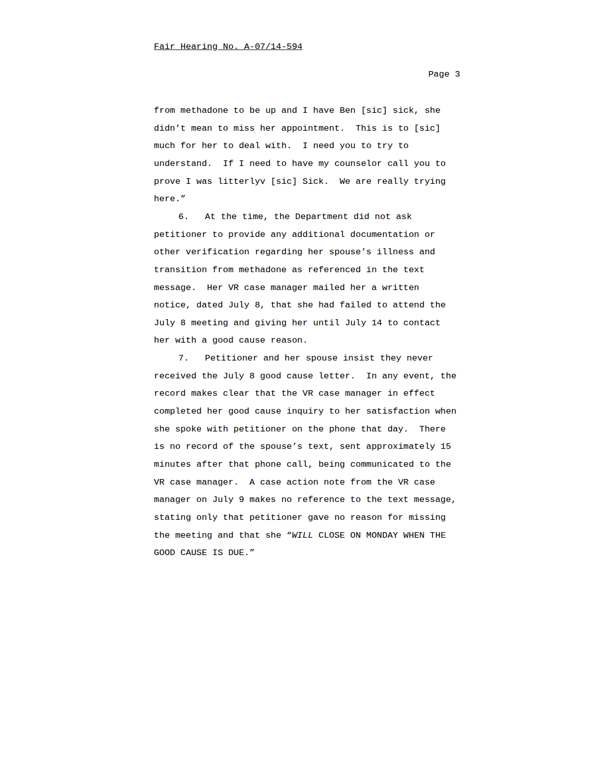Fair Hearing No. A-07/14-594
Page 3
from methadone to be up and I have Ben [sic] sick, she didn’t mean to miss her appointment. This is to [sic] much for her to deal with. I need you to try to understand. If I need to have my counselor call you to prove I was litterlyv [sic] Sick. We are really trying here.”
6. At the time, the Department did not ask petitioner to provide any additional documentation or other verification regarding her spouse’s illness and transition from methadone as referenced in the text message. Her VR case manager mailed her a written notice, dated July 8, that she had failed to attend the July 8 meeting and giving her until July 14 to contact her with a good cause reason.
7. Petitioner and her spouse insist they never received the July 8 good cause letter. In any event, the record makes clear that the VR case manager in effect completed her good cause inquiry to her satisfaction when she spoke with petitioner on the phone that day. There is no record of the spouse’s text, sent approximately 15 minutes after that phone call, being communicated to the VR case manager. A case action note from the VR case manager on July 9 makes no reference to the text message, stating only that petitioner gave no reason for missing the meeting and that she “WILL CLOSE ON MONDAY WHEN THE GOOD CAUSE IS DUE.”